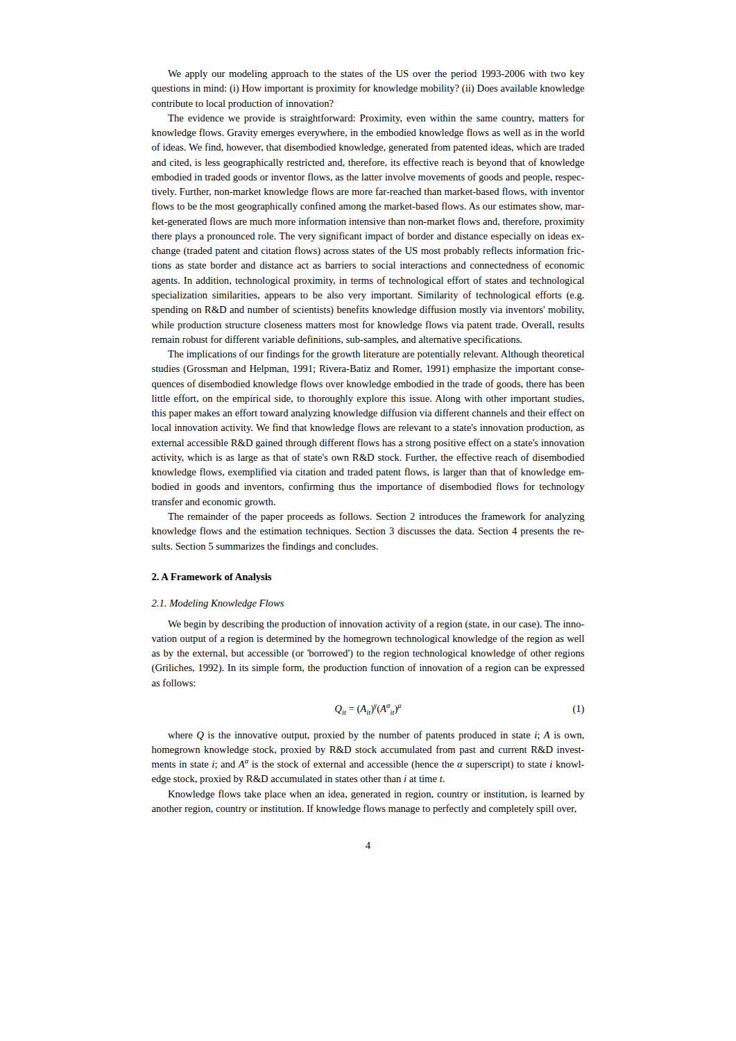We apply our modeling approach to the states of the US over the period 1993-2006 with two key questions in mind: (i) How important is proximity for knowledge mobility? (ii) Does available knowledge contribute to local production of innovation?
The evidence we provide is straightforward: Proximity, even within the same country, matters for knowledge flows. Gravity emerges everywhere, in the embodied knowledge flows as well as in the world of ideas. We find, however, that disembodied knowledge, generated from patented ideas, which are traded and cited, is less geographically restricted and, therefore, its effective reach is beyond that of knowledge embodied in traded goods or inventor flows, as the latter involve movements of goods and people, respectively. Further, non-market knowledge flows are more far-reached than market-based flows, with inventor flows to be the most geographically confined among the market-based flows. As our estimates show, market-generated flows are much more information intensive than non-market flows and, therefore, proximity there plays a pronounced role. The very significant impact of border and distance especially on ideas exchange (traded patent and citation flows) across states of the US most probably reflects information frictions as state border and distance act as barriers to social interactions and connectedness of economic agents. In addition, technological proximity, in terms of technological effort of states and technological specialization similarities, appears to be also very important. Similarity of technological efforts (e.g. spending on R&D and number of scientists) benefits knowledge diffusion mostly via inventors' mobility, while production structure closeness matters most for knowledge flows via patent trade. Overall, results remain robust for different variable definitions, sub-samples, and alternative specifications.
The implications of our findings for the growth literature are potentially relevant. Although theoretical studies (Grossman and Helpman, 1991; Rivera-Batiz and Romer, 1991) emphasize the important consequences of disembodied knowledge flows over knowledge embodied in the trade of goods, there has been little effort, on the empirical side, to thoroughly explore this issue. Along with other important studies, this paper makes an effort toward analyzing knowledge diffusion via different channels and their effect on local innovation activity. We find that knowledge flows are relevant to a state's innovation production, as external accessible R&D gained through different flows has a strong positive effect on a state's innovation activity, which is as large as that of state's own R&D stock. Further, the effective reach of disembodied knowledge flows, exemplified via citation and traded patent flows, is larger than that of knowledge embodied in goods and inventors, confirming thus the importance of disembodied flows for technology transfer and economic growth.
The remainder of the paper proceeds as follows. Section 2 introduces the framework for analyzing knowledge flows and the estimation techniques. Section 3 discusses the data. Section 4 presents the results. Section 5 summarizes the findings and concludes.
2. A Framework of Analysis
2.1. Modeling Knowledge Flows
We begin by describing the production of innovation activity of a region (state, in our case). The innovation output of a region is determined by the homegrown technological knowledge of the region as well as by the external, but accessible (or 'borrowed') to the region technological knowledge of other regions (Griliches, 1992). In its simple form, the production function of innovation of a region can be expressed as follows:
Qit = (Ait)γ(Aαit)μ (1)
where Q is the innovative output, proxied by the number of patents produced in state i; A is own, homegrown knowledge stock, proxied by R&D stock accumulated from past and current R&D investments in state i; and Aα is the stock of external and accessible (hence the α superscript) to state i knowledge stock, proxied by R&D accumulated in states other than i at time t.
Knowledge flows take place when an idea, generated in region, country or institution, is learned by another region, country or institution. If knowledge flows manage to perfectly and completely spill over,
4